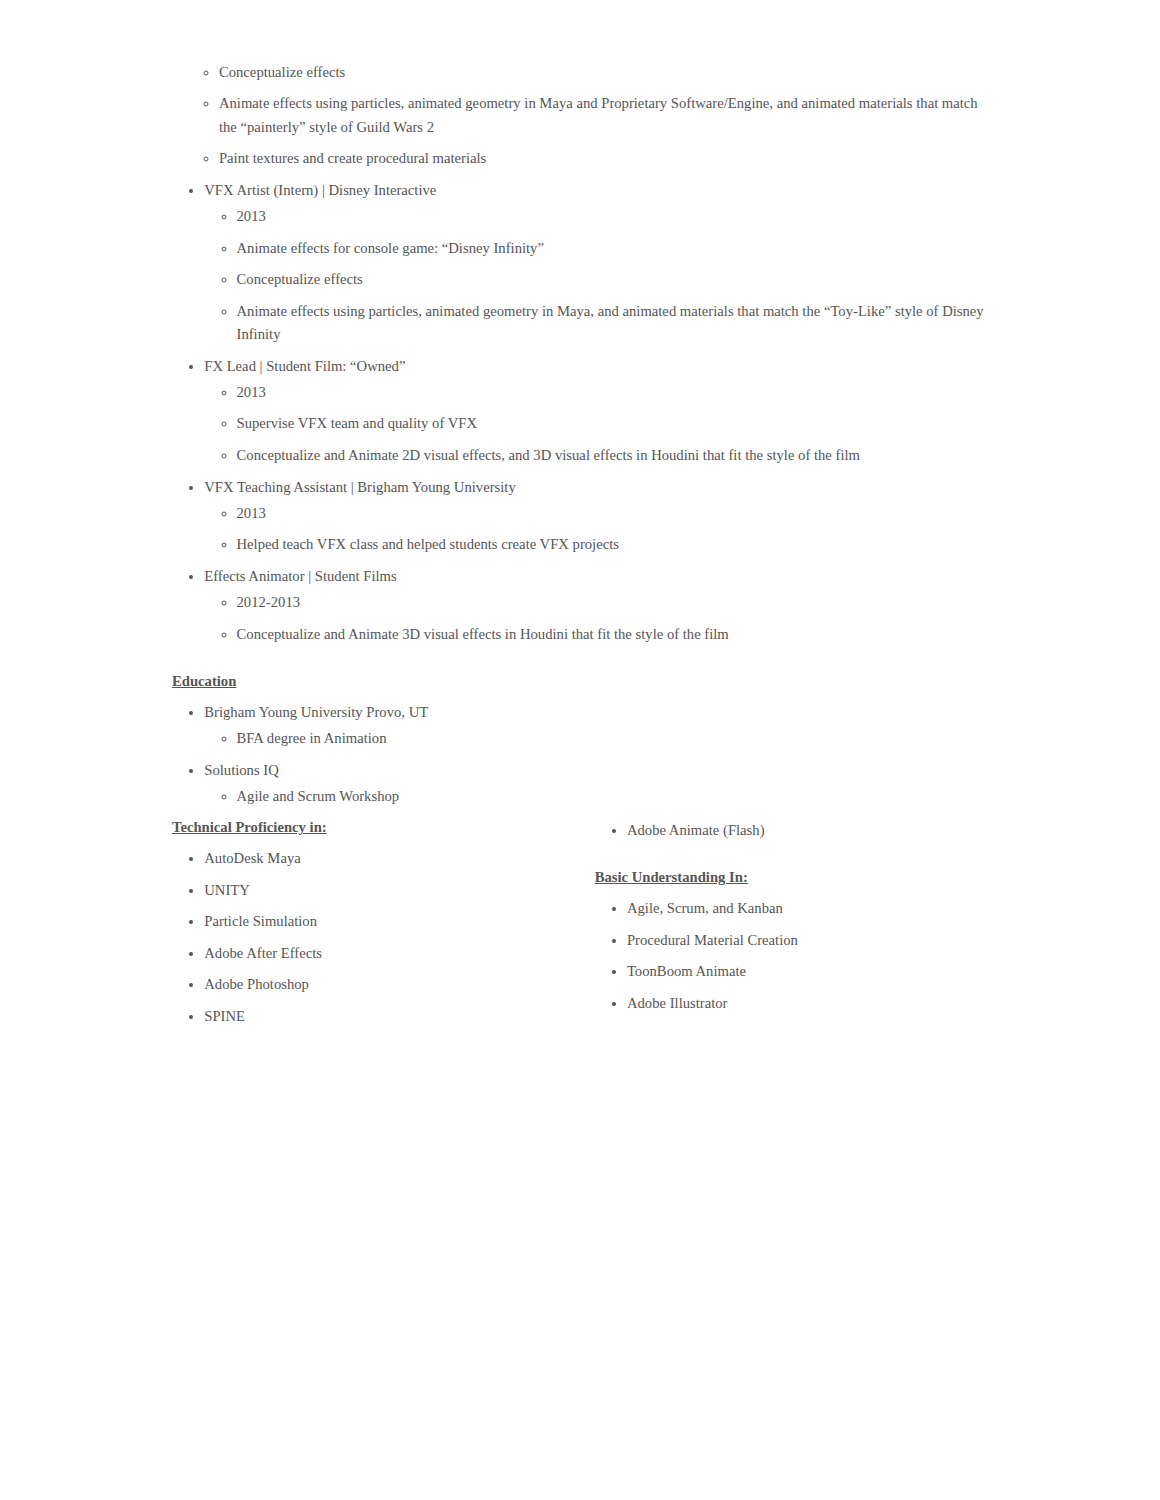Conceptualize effects
Animate effects using particles, animated geometry in Maya and Proprietary Software/Engine, and animated materials that match the “painterly” style of Guild Wars 2
Paint textures and create procedural materials
VFX Artist (Intern) | Disney Interactive
2013
Animate effects for console game: “Disney Infinity”
Conceptualize effects
Animate effects using particles, animated geometry in Maya, and animated materials that match the “Toy-Like” style of Disney Infinity
FX Lead | Student Film: “Owned”
2013
Supervise VFX team and quality of VFX
Conceptualize and Animate 2D visual effects, and 3D visual effects in Houdini that fit the style of the film
VFX Teaching Assistant | Brigham Young University
2013
Helped teach VFX class and helped students create VFX projects
Effects Animator | Student Films
2012-2013
Conceptualize and Animate 3D visual effects in Houdini that fit the style of the film
Education
Brigham Young University Provo, UT
BFA degree in Animation
Solutions IQ
Agile and Scrum Workshop
Technical Proficiency in:
AutoDesk Maya
UNITY
Particle Simulation
Adobe After Effects
Adobe Photoshop
SPINE
Adobe Animate (Flash)
Basic Understanding In:
Agile, Scrum, and Kanban
Procedural Material Creation
ToonBoom Animate
Adobe Illustrator